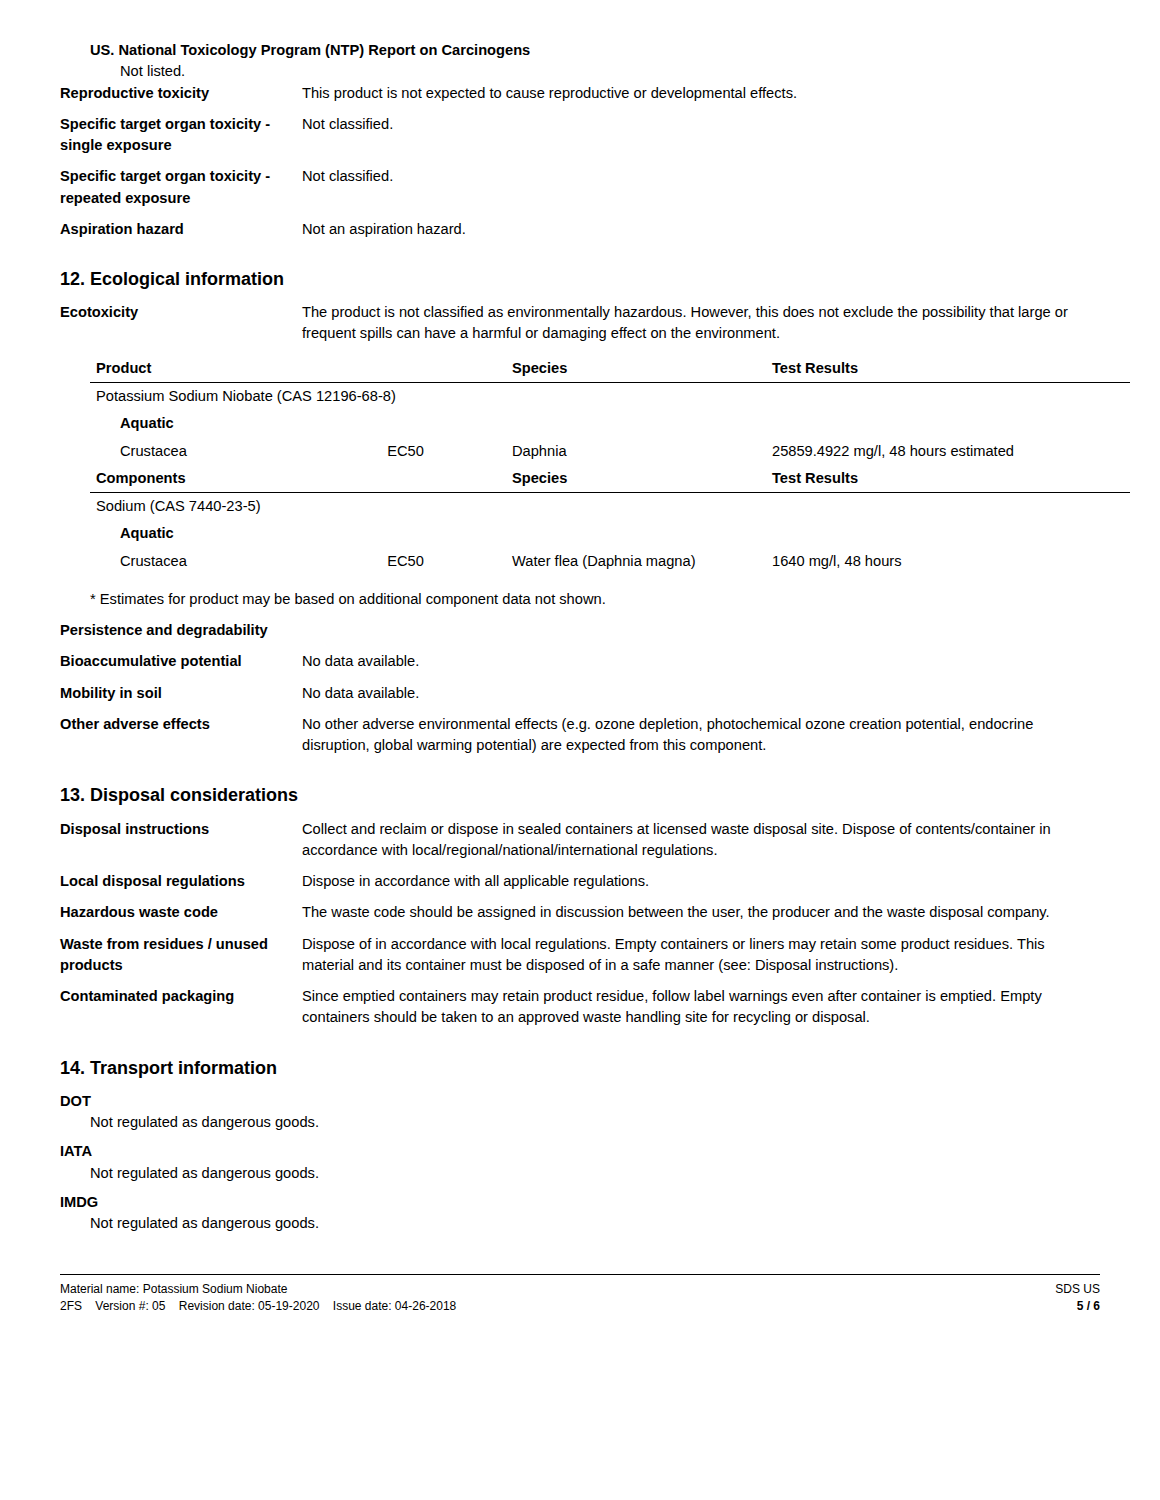US. National Toxicology Program (NTP) Report on Carcinogens
Not listed.
Reproductive toxicity
This product is not expected to cause reproductive or developmental effects.
Specific target organ toxicity - single exposure
Not classified.
Specific target organ toxicity - repeated exposure
Not classified.
Aspiration hazard
Not an aspiration hazard.
12. Ecological information
Ecotoxicity
The product is not classified as environmentally hazardous. However, this does not exclude the possibility that large or frequent spills can have a harmful or damaging effect on the environment.
| Product | | Species | Test Results |
| Potassium Sodium Niobate (CAS 12196-68-8) |
| Aquatic | | | |
| Crustacea | EC50 | Daphnia | 25859.4922 mg/l, 48 hours estimated |
| Components | | Species | Test Results |
| Sodium (CAS 7440-23-5) |
| Aquatic | | | |
| Crustacea | EC50 | Water flea (Daphnia magna) | 1640 mg/l, 48 hours |
* Estimates for product may be based on additional component data not shown.
Persistence and degradability
Bioaccumulative potential
No data available.
Mobility in soil
No data available.
Other adverse effects
No other adverse environmental effects (e.g. ozone depletion, photochemical ozone creation potential, endocrine disruption, global warming potential) are expected from this component.
13. Disposal considerations
Disposal instructions
Collect and reclaim or dispose in sealed containers at licensed waste disposal site. Dispose of contents/container in accordance with local/regional/national/international regulations.
Local disposal regulations
Dispose in accordance with all applicable regulations.
Hazardous waste code
The waste code should be assigned in discussion between the user, the producer and the waste disposal company.
Waste from residues / unused products
Dispose of in accordance with local regulations. Empty containers or liners may retain some product residues. This material and its container must be disposed of in a safe manner (see: Disposal instructions).
Contaminated packaging
Since emptied containers may retain product residue, follow label warnings even after container is emptied. Empty containers should be taken to an approved waste handling site for recycling or disposal.
14. Transport information
DOT
Not regulated as dangerous goods.
IATA
Not regulated as dangerous goods.
IMDG
Not regulated as dangerous goods.
Material name: Potassium Sodium Niobate
2FS Version #: 05 Revision date: 05-19-2020 Issue date: 04-26-2018
SDS US
5 / 6